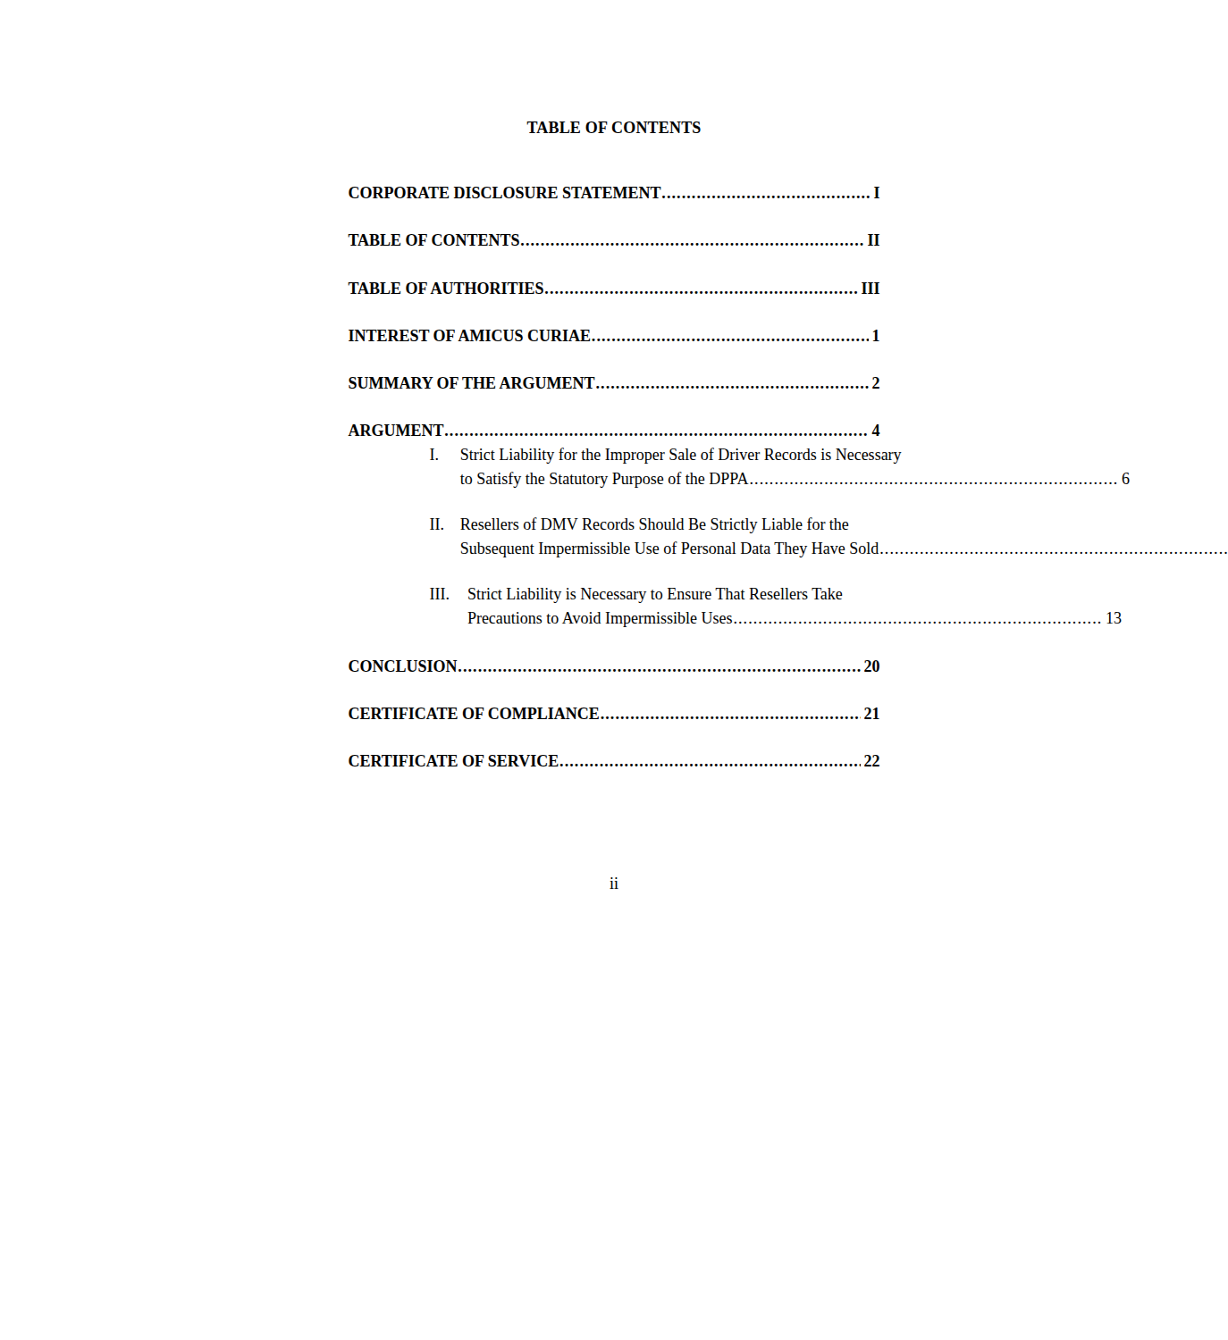TABLE OF CONTENTS
Corporate Disclosure Statement ...................................................................................................................... i
Table of Contents ...................................................................................................................... ii
Table of Authorities ...................................................................................................................... iii
Interest of Amicus Curiae ...................................................................................................................... 1
Summary of the Argument ...................................................................................................................... 2
Argument ...................................................................................................................... 4
I. Strict Liability for the Improper Sale of Driver Records is Necessary to Satisfy the Statutory Purpose of the DPPA .......................................................................... 6
II. Resellers of DMV Records Should Be Strictly Liable for the Subsequent Impermissible Use of Personal Data They Have Sold .......................................................................... 9
III. Strict Liability is Necessary to Ensure That Resellers Take Precautions to Avoid Impermissible Uses .......................................................................... 13
Conclusion ...................................................................................................................... 20
Certificate of Compliance ...................................................................................................................... 21
Certificate of Service ...................................................................................................................... 22
ii